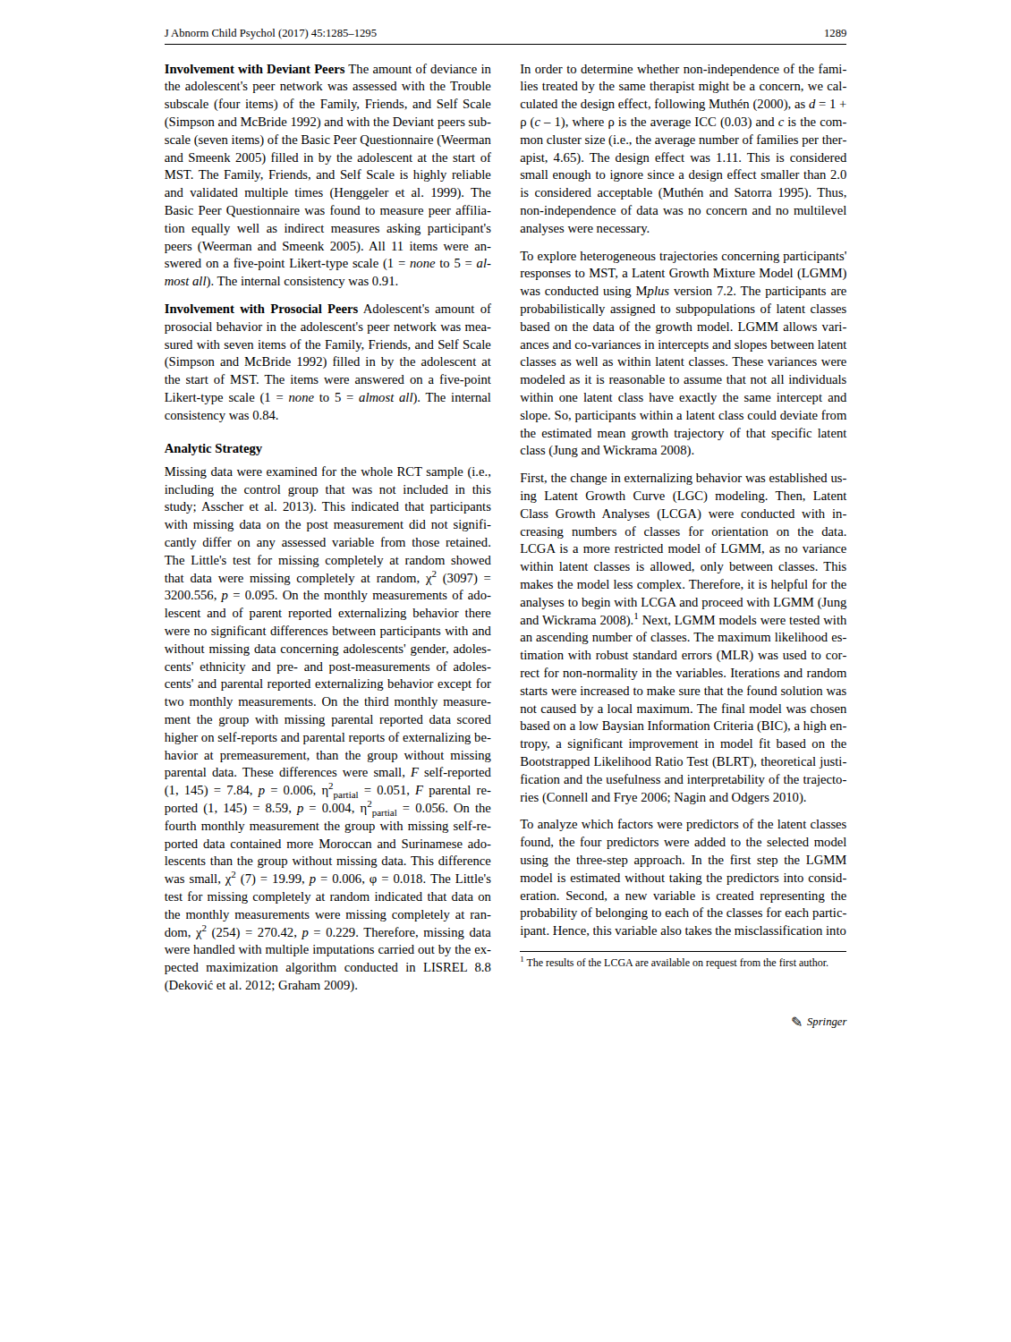J Abnorm Child Psychol (2017) 45:1285–1295 1289
Involvement with Deviant Peers The amount of deviance in the adolescent's peer network was assessed with the Trouble subscale (four items) of the Family, Friends, and Self Scale (Simpson and McBride 1992) and with the Deviant peers subscale (seven items) of the Basic Peer Questionnaire (Weerman and Smeenk 2005) filled in by the adolescent at the start of MST. The Family, Friends, and Self Scale is highly reliable and validated multiple times (Henggeler et al. 1999). The Basic Peer Questionnaire was found to measure peer affiliation equally well as indirect measures asking participant's peers (Weerman and Smeenk 2005). All 11 items were answered on a five-point Likert-type scale (1 = none to 5 = almost all). The internal consistency was 0.91.
Involvement with Prosocial Peers Adolescent's amount of prosocial behavior in the adolescent's peer network was measured with seven items of the Family, Friends, and Self Scale (Simpson and McBride 1992) filled in by the adolescent at the start of MST. The items were answered on a five-point Likert-type scale (1 = none to 5 = almost all). The internal consistency was 0.84.
Analytic Strategy
Missing data were examined for the whole RCT sample (i.e., including the control group that was not included in this study; Asscher et al. 2013). This indicated that participants with missing data on the post measurement did not significantly differ on any assessed variable from those retained. The Little's test for missing completely at random showed that data were missing completely at random, χ2 (3097) = 3200.556, p = 0.095. On the monthly measurements of adolescent and of parent reported externalizing behavior there were no significant differences between participants with and without missing data concerning adolescents' gender, adolescents' ethnicity and pre- and post-measurements of adolescents' and parental reported externalizing behavior except for two monthly measurements. On the third monthly measurement the group with missing parental reported data scored higher on self-reports and parental reports of externalizing behavior at premeasurement, than the group without missing parental data. These differences were small, F self-reported (1, 145) = 7.84, p = 0.006, η2partial = 0.051, F parental reported (1, 145) = 8.59, p = 0.004, η2partial = 0.056. On the fourth monthly measurement the group with missing self-reported data contained more Moroccan and Surinamese adolescents than the group without missing data. This difference was small, χ2 (7) = 19.99, p = 0.006, φ = 0.018. The Little's test for missing completely at random indicated that data on the monthly measurements were missing completely at random, χ2 (254) = 270.42, p = 0.229. Therefore, missing data were handled with multiple imputations carried out by the expected maximization algorithm conducted in LISREL 8.8 (Deković et al. 2012; Graham 2009).
In order to determine whether non-independence of the families treated by the same therapist might be a concern, we calculated the design effect, following Muthén (2000), as d = 1 + ρ (c – 1), where ρ is the average ICC (0.03) and c is the common cluster size (i.e., the average number of families per therapist, 4.65). The design effect was 1.11. This is considered small enough to ignore since a design effect smaller than 2.0 is considered acceptable (Muthén and Satorra 1995). Thus, non-independence of data was no concern and no multilevel analyses were necessary.
To explore heterogeneous trajectories concerning participants' responses to MST, a Latent Growth Mixture Model (LGMM) was conducted using Mplus version 7.2. The participants are probabilistically assigned to subpopulations of latent classes based on the data of the growth model. LGMM allows variances and co-variances in intercepts and slopes between latent classes as well as within latent classes. These variances were modeled as it is reasonable to assume that not all individuals within one latent class have exactly the same intercept and slope. So, participants within a latent class could deviate from the estimated mean growth trajectory of that specific latent class (Jung and Wickrama 2008).
First, the change in externalizing behavior was established using Latent Growth Curve (LGC) modeling. Then, Latent Class Growth Analyses (LCGA) were conducted with increasing numbers of classes for orientation on the data. LCGA is a more restricted model of LGMM, as no variance within latent classes is allowed, only between classes. This makes the model less complex. Therefore, it is helpful for the analyses to begin with LCGA and proceed with LGMM (Jung and Wickrama 2008).1 Next, LGMM models were tested with an ascending number of classes. The maximum likelihood estimation with robust standard errors (MLR) was used to correct for non-normality in the variables. Iterations and random starts were increased to make sure that the found solution was not caused by a local maximum. The final model was chosen based on a low Baysian Information Criteria (BIC), a high entropy, a significant improvement in model fit based on the Bootstrapped Likelihood Ratio Test (BLRT), theoretical justification and the usefulness and interpretability of the trajectories (Connell and Frye 2006; Nagin and Odgers 2010).
To analyze which factors were predictors of the latent classes found, the four predictors were added to the selected model using the three-step approach. In the first step the LGMM model is estimated without taking the predictors into consideration. Second, a new variable is created representing the probability of belonging to each of the classes for each participant. Hence, this variable also takes the misclassification into
1 The results of the LCGA are available on request from the first author.
✎ Springer